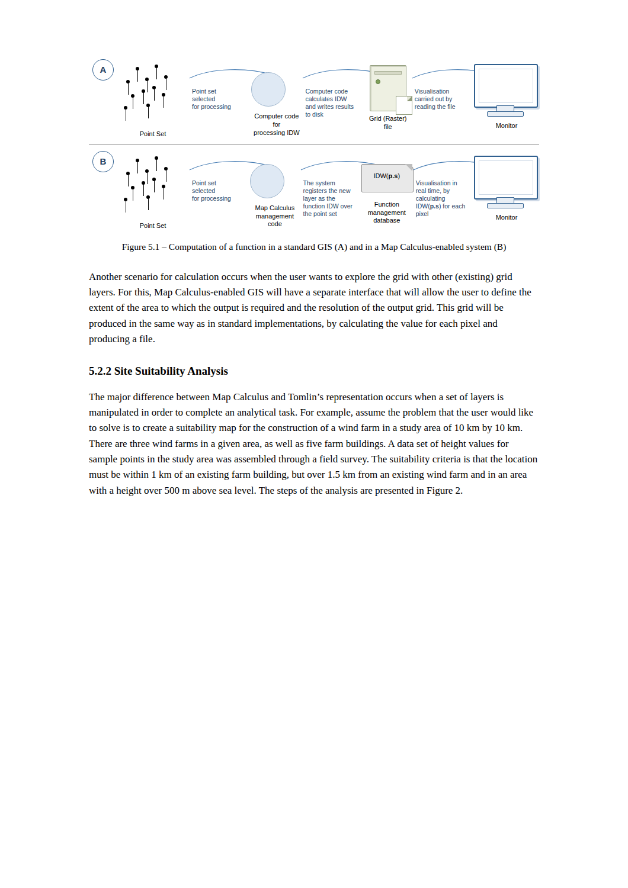A
Point Set
Point set
selected
for processing
Computer code for
processing IDW
Computer code
calculates IDW
and writes results
to disk
Grid (Raster) file
Visualisation
carried out by
reading the file
Monitor
B
Point Set
Point set
selected
for processing
Map Calculus management
code
The system
registers the new
layer as the
function IDW over
the point set
IDW(p.s)
Function management
database
Visualisation in
real time, by
calculating
IDW(p.s) for each
pixel
Monitor
Figure 5.1 – Computation of a function in a standard GIS (A) and in a Map Calculus-enabled system (B)
Another scenario for calculation occurs when the user wants to explore the grid with other (existing) grid layers. For this, Map Calculus-enabled GIS will have a separate interface that will allow the user to define the extent of the area to which the output is required and the resolution of the output grid. This grid will be produced in the same way as in standard implementations, by calculating the value for each pixel and producing a file.
5.2.2 Site Suitability Analysis
The major difference between Map Calculus and Tomlin’s representation occurs when a set of layers is manipulated in order to complete an analytical task. For example, assume the problem that the user would like to solve is to create a suitability map for the construction of a wind farm in a study area of 10 km by 10 km. There are three wind farms in a given area, as well as five farm buildings. A data set of height values for sample points in the study area was assembled through a field survey. The suitability criteria is that the location must be within 1 km of an existing farm building, but over 1.5 km from an existing wind farm and in an area with a height over 500 m above sea level. The steps of the analysis are presented in Figure 2.